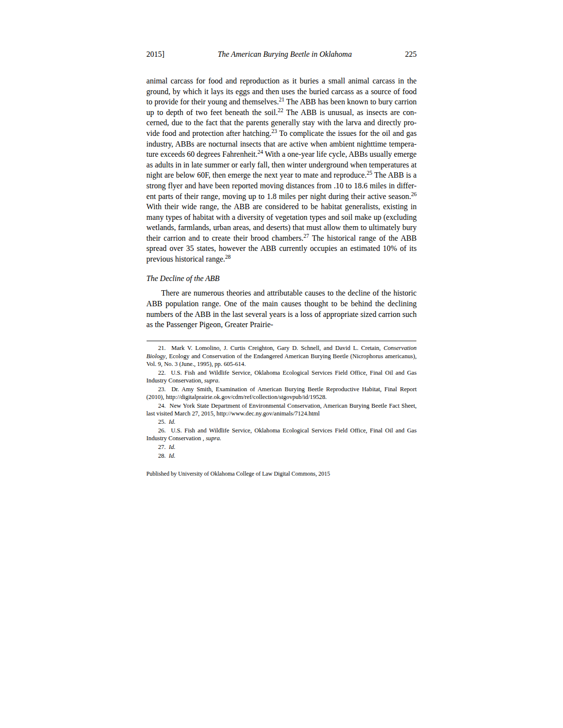2015] The American Burying Beetle in Oklahoma 225
animal carcass for food and reproduction as it buries a small animal carcass in the ground, by which it lays its eggs and then uses the buried carcass as a source of food to provide for their young and themselves.21 The ABB has been known to bury carrion up to depth of two feet beneath the soil.22 The ABB is unusual, as insects are concerned, due to the fact that the parents generally stay with the larva and directly provide food and protection after hatching.23 To complicate the issues for the oil and gas industry, ABBs are nocturnal insects that are active when ambient nighttime temperature exceeds 60 degrees Fahrenheit.24 With a one-year life cycle, ABBs usually emerge as adults in in late summer or early fall, then winter underground when temperatures at night are below 60F, then emerge the next year to mate and reproduce.25 The ABB is a strong flyer and have been reported moving distances from .10 to 18.6 miles in different parts of their range, moving up to 1.8 miles per night during their active season.26 With their wide range, the ABB are considered to be habitat generalists, existing in many types of habitat with a diversity of vegetation types and soil make up (excluding wetlands, farmlands, urban areas, and deserts) that must allow them to ultimately bury their carrion and to create their brood chambers.27 The historical range of the ABB spread over 35 states, however the ABB currently occupies an estimated 10% of its previous historical range.28
The Decline of the ABB
There are numerous theories and attributable causes to the decline of the historic ABB population range. One of the main causes thought to be behind the declining numbers of the ABB in the last several years is a loss of appropriate sized carrion such as the Passenger Pigeon, Greater Prairie-
Mark V. Lomolino, J. Curtis Creighton, Gary D. Schnell, and David L. Cretain, Conservation Biology, Ecology and Conservation of the Endangered American Burying Beetle (Nicrophorus americanus), Vol. 9, No. 3 (June., 1995), pp. 605-614.
U.S. Fish and Wildlife Service, Oklahoma Ecological Services Field Office, Final Oil and Gas Industry Conservation, supra.
Dr. Amy Smith, Examination of American Burying Beetle Reproductive Habitat, Final Report (2010), http://digitalprairie.ok.gov/cdm/ref/collection/stgovpub/id/19528.
New York State Department of Environmental Conservation, American Burying Beetle Fact Sheet, last visited March 27, 2015, http://www.dec.ny.gov/animals/7124.html
Id.
U.S. Fish and Wildlife Service, Oklahoma Ecological Services Field Office, Final Oil and Gas Industry Conservation , supra.
Id.
Id.
Published by University of Oklahoma College of Law Digital Commons, 2015